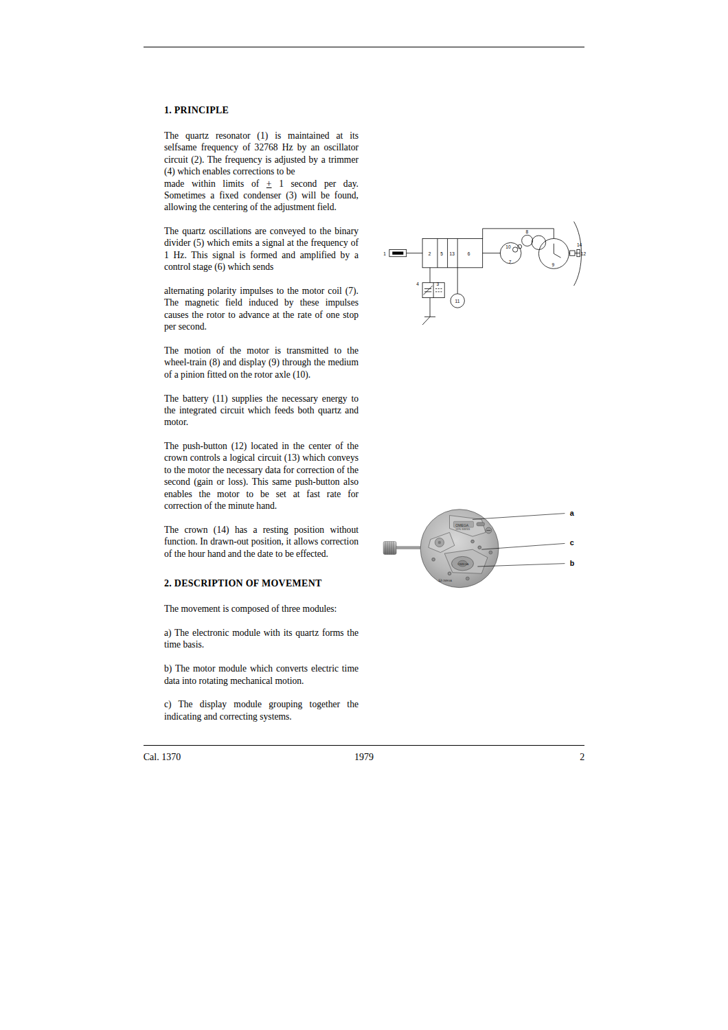1. PRINCIPLE
The quartz resonator (1) is maintained at its selfsame frequency of 32768 Hz by an oscillator circuit (2). The frequency is adjusted by a trimmer (4) which enables corrections to be
made within limits of + 1 second per day. Sometimes a fixed condenser (3) will be found, allowing the centering of the adjustment field.
The quartz oscillations are conveyed to the binary divider (5) which emits a signal at the frequency of 1 Hz. This signal is formed and amplified by a control stage (6) which sends
alternating polarity impulses to the motor coil (7). The magnetic field induced by these impulses causes the rotor to advance at the rate of one stop per second.
The motion of the motor is transmitted to the wheel-train (8) and display (9) through the medium of a pinion fitted on the rotor axle (10).
The battery (11) supplies the necessary energy to the integrated circuit which feeds both quartz and motor.
The push-button (12) located in the center of the crown controls a logical circuit (13) which conveys to the motor the necessary data for correction of the second (gain or loss). This same push-button also enables the motor to be set at fast rate for correction of the minute hand.
The crown (14) has a resting position without function. In drawn-out position, it allows correction of the hour hand and the date to be effected.
2. DESCRIPTION OF MOVEMENT
The movement is composed of three modules:
a) The electronic module with its quartz forms the time basis.
b) The motor module which converts electric time data into rotating mechanical motion.
c) The display module grouping together the indicating and correcting systems.
1 2 5 13 6 10 7 8 9 14 12 4 3 11
OMEGA 1370 SWISS OMEGA Ω OMEGA a c b
Cal. 1370
1979
2